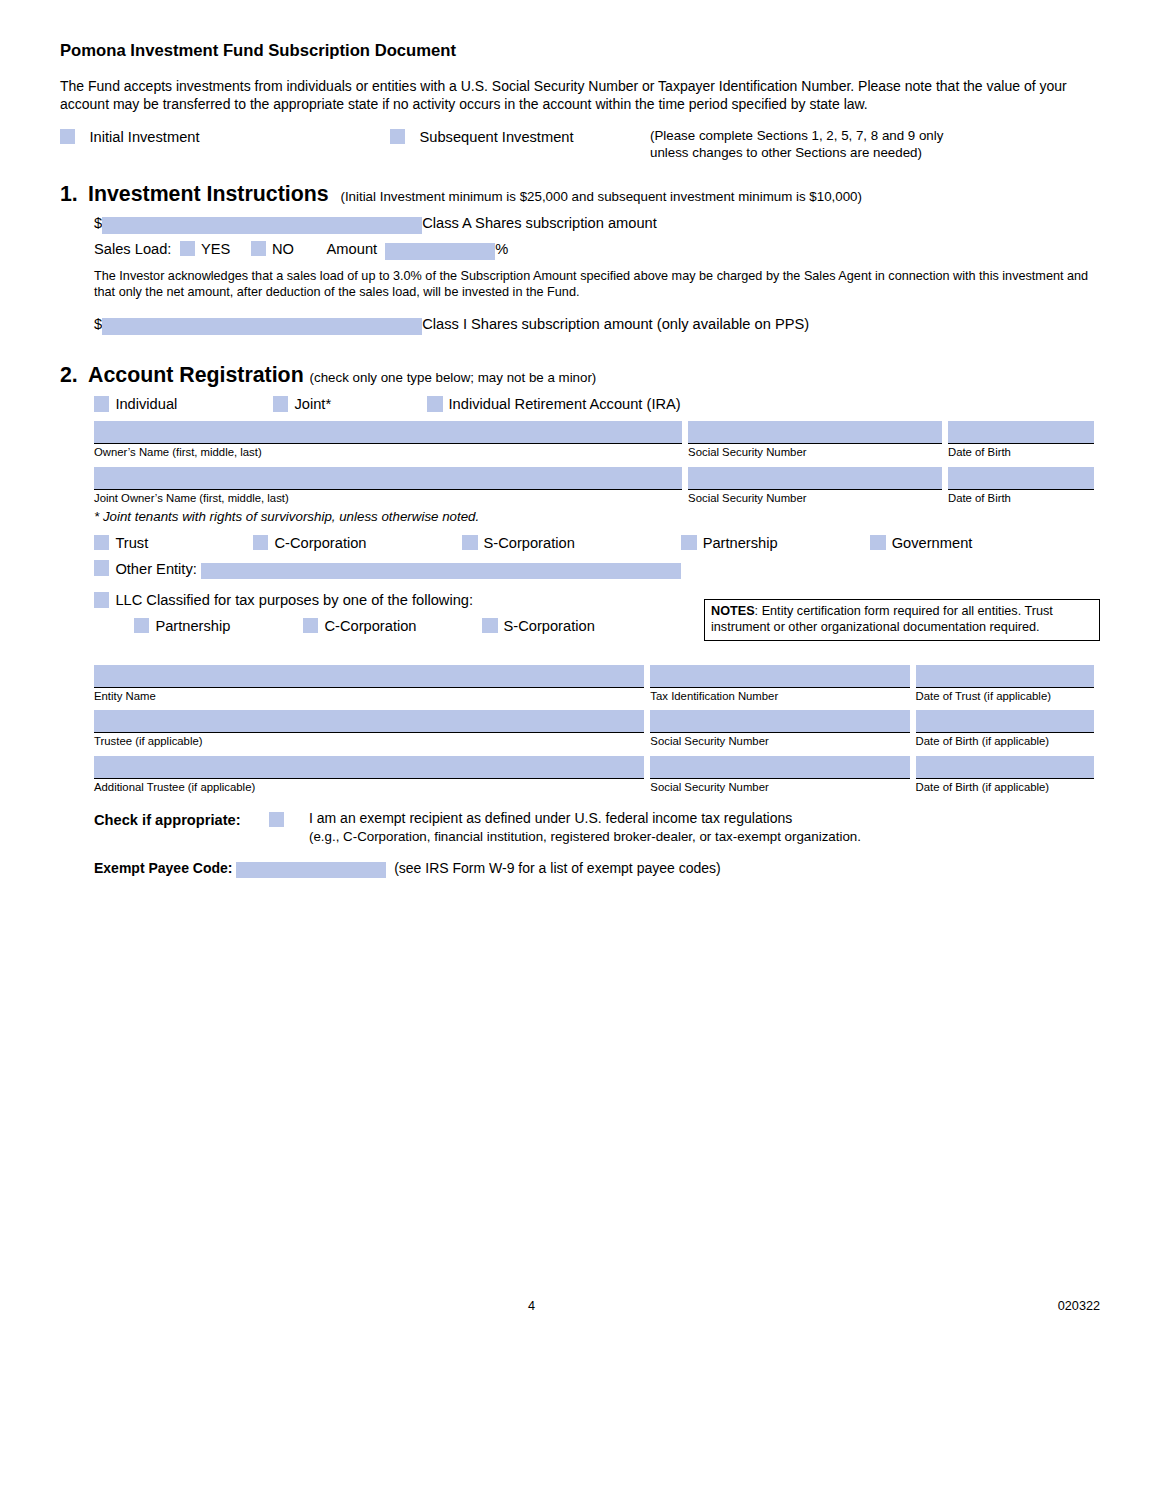Pomona Investment Fund Subscription Document
The Fund accepts investments from individuals or entities with a U.S. Social Security Number or Taxpayer Identification Number. Please note that the value of your account may be transferred to the appropriate state if no activity occurs in the account within the time period specified by state law.
Initial Investment Subsequent Investment (Please complete Sections 1, 2, 5, 7, 8 and 9 only
unless changes to other Sections are needed)
1. Investment Instructions (Initial Investment minimum is $25,000 and subsequent investment minimum is $10,000)
$ Class A Shares subscription amount
Sales Load: YES NO Amount %
The Investor acknowledges that a sales load of up to 3.0% of the Subscription Amount specified above may be charged by the Sales Agent in connection with this investment and that only the net amount, after deduction of the sales load, will be invested in the Fund.
$ Class I Shares subscription amount (only available on PPS)
2. Account Registration (check only one type below; may not be a minor)
Individual Joint* Individual Retirement Account (IRA)
| Owner’s Name (first, middle, last) | Social Security Number | Date of Birth |
| Joint Owner’s Name (first, middle, last) | Social Security Number | Date of Birth |
* Joint tenants with rights of survivorship, unless otherwise noted.
Trust C-Corporation S-Corporation Partnership Government
Other Entity:
LLC Classified for tax purposes by one of the following:
Partnership C-Corporation S-Corporation
NOTES: Entity certification form required for all entities. Trust instrument or other organizational documentation required.
| Entity Name | Tax Identification Number | Date of Trust (if applicable) |
| Trustee (if applicable) | Social Security Number | Date of Birth (if applicable) |
| Additional Trustee (if applicable) | Social Security Number | Date of Birth (if applicable) |
Check if appropriate:
I am an exempt recipient as defined under U.S. federal income tax regulations
(e.g., C-Corporation, financial institution, registered broker-dealer, or tax-exempt organization.
Exempt Payee Code: (see IRS Form W-9 for a list of exempt payee codes)
4 020322